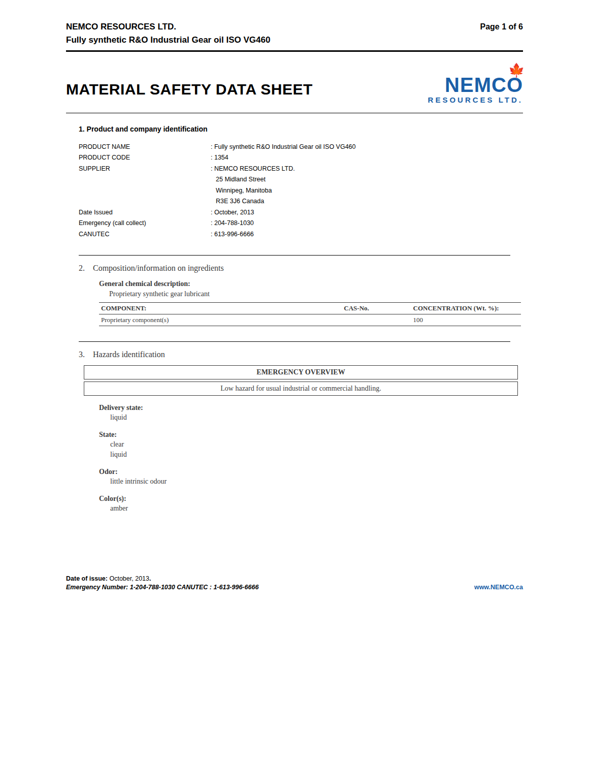NEMCO RESOURCES LTD.
Fully synthetic R&O Industrial Gear oil ISO VG460
Page 1 of 6
MATERIAL SAFETY DATA SHEET
NEMCO🍁
RESOURCES LTD.
1. Product and company identification
| PRODUCT NAME | : Fully synthetic R&O Industrial Gear oil ISO VG460 |
| PRODUCT CODE | : 1354 |
| SUPPLIER | : NEMCO RESOURCES LTD. |
| | 25 Midland Street |
| | Winnipeg, Manitoba |
| | R3E 3J6 Canada |
| Date Issued | : October, 2013 |
| Emergency (call collect) | : 204-788-1030 |
| CANUTEC | : 613-996-6666 |
2. Composition/information on ingredients
General chemical description:
Proprietary synthetic gear lubricant
| COMPONENT: | CAS-No. | CONCENTRATION (Wt. %): |
| --- | --- | --- |
| Proprietary component(s) | | 100 |
3. Hazards identification
EMERGENCY OVERVIEW
Low hazard for usual industrial or commercial handling.
Delivery state:
liquid
State:
clear
liquid
Odor:
little intrinsic odour
Color(s):
amber
Date of issue: October, 2013.
Emergency Number: 1-204-788-1030 CANUTEC : 1-613-996-6666
www.NEMCO.ca